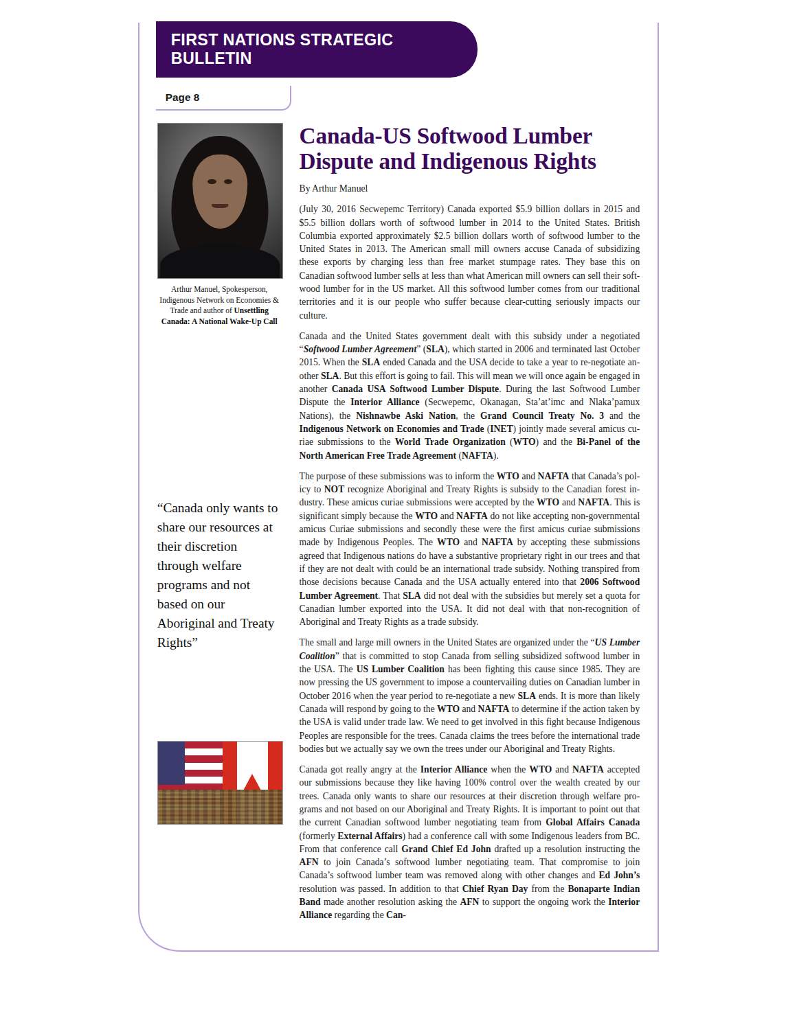FIRST NATIONS STRATEGIC BULLETIN
Page 8
Arthur Manuel, Spokesperson, Indigenous Network on Economies & Trade and author of Unsettling Canada: A National Wake-Up Call
“Canada only wants to share our resources at their discretion through welfare programs and not based on our Aboriginal and Treaty Rights”
Canada-US Softwood Lumber Dispute and Indigenous Rights
By Arthur Manuel
(July 30, 2016 Secwepemc Territory) Canada exported $5.9 billion dollars in 2015 and $5.5 billion dollars worth of softwood lumber in 2014 to the United States. British Columbia exported approximately $2.5 billion dollars worth of softwood lumber to the United States in 2013. The American small mill owners accuse Canada of subsidizing these exports by charging less than free market stumpage rates. They base this on Canadian softwood lumber sells at less than what American mill owners can sell their softwood lumber for in the US market. All this softwood lumber comes from our traditional territories and it is our people who suffer because clear-cutting seriously impacts our culture.
Canada and the United States government dealt with this subsidy under a negotiated “Softwood Lumber Agreement” (SLA), which started in 2006 and terminated last October 2015. When the SLA ended Canada and the USA decide to take a year to re-negotiate another SLA. But this effort is going to fail. This will mean we will once again be engaged in another Canada USA Softwood Lumber Dispute. During the last Softwood Lumber Dispute the Interior Alliance (Secwepemc, Okanagan, Sta’at’imc and Nlaka’pamux Nations), the Nishnawbe Aski Nation, the Grand Council Treaty No. 3 and the Indigenous Network on Economies and Trade (INET) jointly made several amicus curiae submissions to the World Trade Organization (WTO) and the Bi-Panel of the North American Free Trade Agreement (NAFTA).
The purpose of these submissions was to inform the WTO and NAFTA that Canada’s policy to NOT recognize Aboriginal and Treaty Rights is subsidy to the Canadian forest industry. These amicus curiae submissions were accepted by the WTO and NAFTA. This is significant simply because the WTO and NAFTA do not like accepting non-governmental amicus Curiae submissions and secondly these were the first amicus curiae submissions made by Indigenous Peoples. The WTO and NAFTA by accepting these submissions agreed that Indigenous nations do have a substantive proprietary right in our trees and that if they are not dealt with could be an international trade subsidy. Nothing transpired from those decisions because Canada and the USA actually entered into that 2006 Softwood Lumber Agreement. That SLA did not deal with the subsidies but merely set a quota for Canadian lumber exported into the USA. It did not deal with that non-recognition of Aboriginal and Treaty Rights as a trade subsidy.
The small and large mill owners in the United States are organized under the “US Lumber Coalition” that is committed to stop Canada from selling subsidized softwood lumber in the USA. The US Lumber Coalition has been fighting this cause since 1985. They are now pressing the US government to impose a countervailing duties on Canadian lumber in October 2016 when the year period to re-negotiate a new SLA ends. It is more than likely Canada will respond by going to the WTO and NAFTA to determine if the action taken by the USA is valid under trade law. We need to get involved in this fight because Indigenous Peoples are responsible for the trees. Canada claims the trees before the international trade bodies but we actually say we own the trees under our Aboriginal and Treaty Rights.
Canada got really angry at the Interior Alliance when the WTO and NAFTA accepted our submissions because they like having 100% control over the wealth created by our trees. Canada only wants to share our resources at their discretion through welfare programs and not based on our Aboriginal and Treaty Rights. It is important to point out that the current Canadian softwood lumber negotiating team from Global Affairs Canada (formerly External Affairs) had a conference call with some Indigenous leaders from BC. From that conference call Grand Chief Ed John drafted up a resolution instructing the AFN to join Canada’s softwood lumber negotiating team. That compromise to join Canada’s softwood lumber team was removed along with other changes and Ed John’s resolution was passed. In addition to that Chief Ryan Day from the Bonaparte Indian Band made another resolution asking the AFN to support the ongoing work the Interior Alliance regarding the Can-